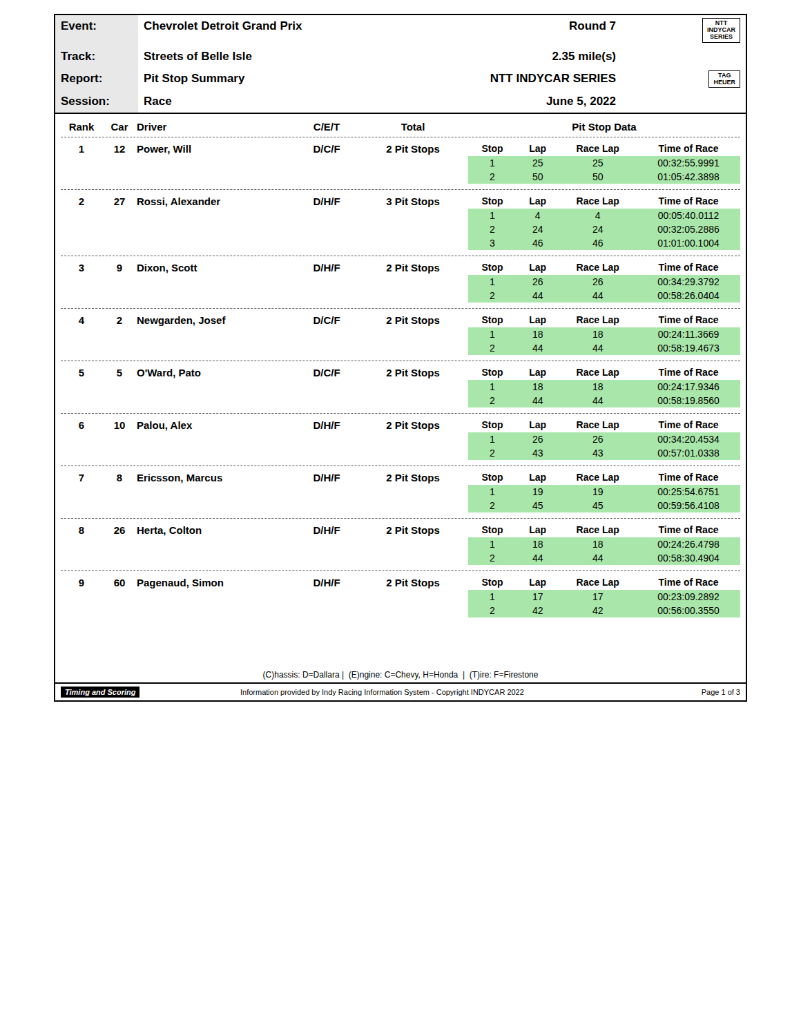Event:
Chevrolet Detroit Grand Prix
Round 7
NTT
INDYCAR
SERIES
Track:
Streets of Belle Isle
2.35 mile(s)
Report:
Pit Stop Summary
NTT INDYCAR SERIES
TAG
HEUER
Session:
Race
June 5, 2022
Rank
Car
Driver
C/E/T
Total
Pit Stop Data
1
12
Power, Will
D/C/F
2 Pit Stops
| Stop | Lap | Race Lap | Time of Race |
| --- | --- | --- | --- |
| 1 | 25 | 25 | 00:32:55.9991 |
| 2 | 50 | 50 | 01:05:42.3898 |
2
27
Rossi, Alexander
D/H/F
3 Pit Stops
| Stop | Lap | Race Lap | Time of Race |
| --- | --- | --- | --- |
| 1 | 4 | 4 | 00:05:40.0112 |
| 2 | 24 | 24 | 00:32:05.2886 |
| 3 | 46 | 46 | 01:01:00.1004 |
3
9
Dixon, Scott
D/H/F
2 Pit Stops
| Stop | Lap | Race Lap | Time of Race |
| --- | --- | --- | --- |
| 1 | 26 | 26 | 00:34:29.3792 |
| 2 | 44 | 44 | 00:58:26.0404 |
4
2
Newgarden, Josef
D/C/F
2 Pit Stops
| Stop | Lap | Race Lap | Time of Race |
| --- | --- | --- | --- |
| 1 | 18 | 18 | 00:24:11.3669 |
| 2 | 44 | 44 | 00:58:19.4673 |
5
5
O'Ward, Pato
D/C/F
2 Pit Stops
| Stop | Lap | Race Lap | Time of Race |
| --- | --- | --- | --- |
| 1 | 18 | 18 | 00:24:17.9346 |
| 2 | 44 | 44 | 00:58:19.8560 |
6
10
Palou, Alex
D/H/F
2 Pit Stops
| Stop | Lap | Race Lap | Time of Race |
| --- | --- | --- | --- |
| 1 | 26 | 26 | 00:34:20.4534 |
| 2 | 43 | 43 | 00:57:01.0338 |
7
8
Ericsson, Marcus
D/H/F
2 Pit Stops
| Stop | Lap | Race Lap | Time of Race |
| --- | --- | --- | --- |
| 1 | 19 | 19 | 00:25:54.6751 |
| 2 | 45 | 45 | 00:59:56.4108 |
8
26
Herta, Colton
D/H/F
2 Pit Stops
| Stop | Lap | Race Lap | Time of Race |
| --- | --- | --- | --- |
| 1 | 18 | 18 | 00:24:26.4798 |
| 2 | 44 | 44 | 00:58:30.4904 |
9
60
Pagenaud, Simon
D/H/F
2 Pit Stops
| Stop | Lap | Race Lap | Time of Race |
| --- | --- | --- | --- |
| 1 | 17 | 17 | 00:23:09.2892 |
| 2 | 42 | 42 | 00:56:00.3550 |
(C)hassis: D=Dallara | (E)ngine: C=Chevy, H=Honda | (T)ire: F=Firestone
Timing and Scoring
Information provided by Indy Racing Information System - Copyright INDYCAR 2022
Page 1 of 3